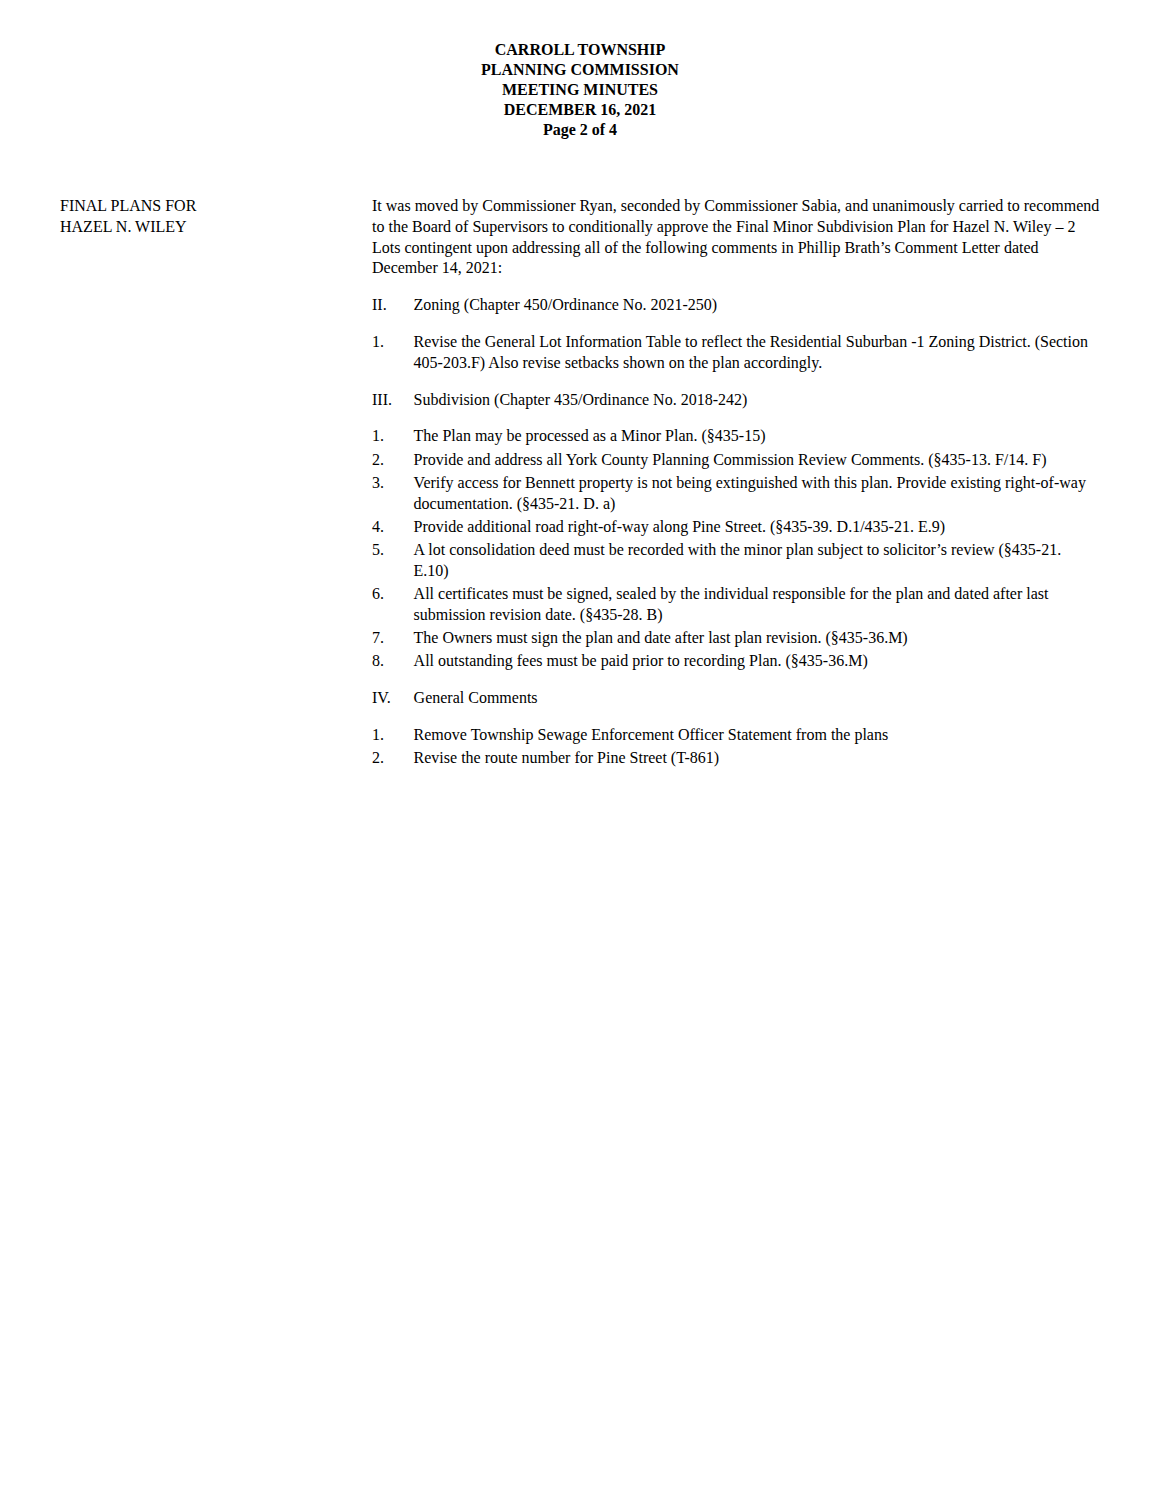CARROLL TOWNSHIP
PLANNING COMMISSION
MEETING MINUTES
DECEMBER 16, 2021
Page 2 of 4
FINAL PLANS FOR
HAZEL N. WILEY
It was moved by Commissioner Ryan, seconded by Commissioner Sabia, and unanimously carried to recommend to the Board of Supervisors to conditionally approve the Final Minor Subdivision Plan for Hazel N. Wiley – 2 Lots contingent upon addressing all of the following comments in Phillip Brath’s Comment Letter dated December 14, 2021:
II. Zoning (Chapter 450/Ordinance No. 2021-250)
1. Revise the General Lot Information Table to reflect the Residential Suburban -1 Zoning District. (Section 405-203.F) Also revise setbacks shown on the plan accordingly.
III. Subdivision (Chapter 435/Ordinance No. 2018-242)
1. The Plan may be processed as a Minor Plan. (§435-15)
2. Provide and address all York County Planning Commission Review Comments. (§435-13. F/14. F)
3. Verify access for Bennett property is not being extinguished with this plan. Provide existing right-of-way documentation. (§435-21. D. a)
4. Provide additional road right-of-way along Pine Street. (§435-39. D.1/435-21. E.9)
5. A lot consolidation deed must be recorded with the minor plan subject to solicitor’s review (§435-21. E.10)
6. All certificates must be signed, sealed by the individual responsible for the plan and dated after last submission revision date. (§435-28. B)
7. The Owners must sign the plan and date after last plan revision. (§435-36.M)
8. All outstanding fees must be paid prior to recording Plan. (§435-36.M)
IV. General Comments
1. Remove Township Sewage Enforcement Officer Statement from the plans
2. Revise the route number for Pine Street (T-861)